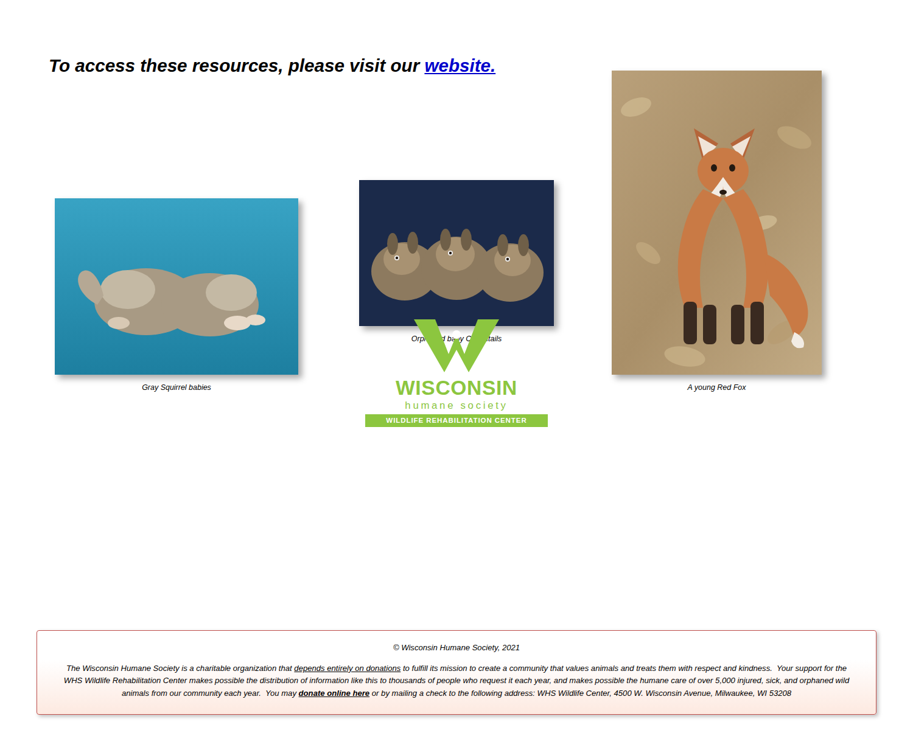To access these resources, please visit our website.
Gray Squirrel babies
Orphaned baby Cottontails
A young Red Fox
Wisconsin
humane society
WILDLIFE REHABILITATION CENTER
© Wisconsin Humane Society, 2021
The Wisconsin Humane Society is a charitable organization that depends entirely on donations to fulfill its mission to create a community that values animals and treats them with respect and kindness. Your support for the WHS Wildlife Rehabilitation Center makes possible the distribution of information like this to thousands of people who request it each year, and makes possible the humane care of over 5,000 injured, sick, and orphaned wild animals from our community each year. You may donate online here or by mailing a check to the following address: WHS Wildlife Center, 4500 W. Wisconsin Avenue, Milwaukee, WI 53208